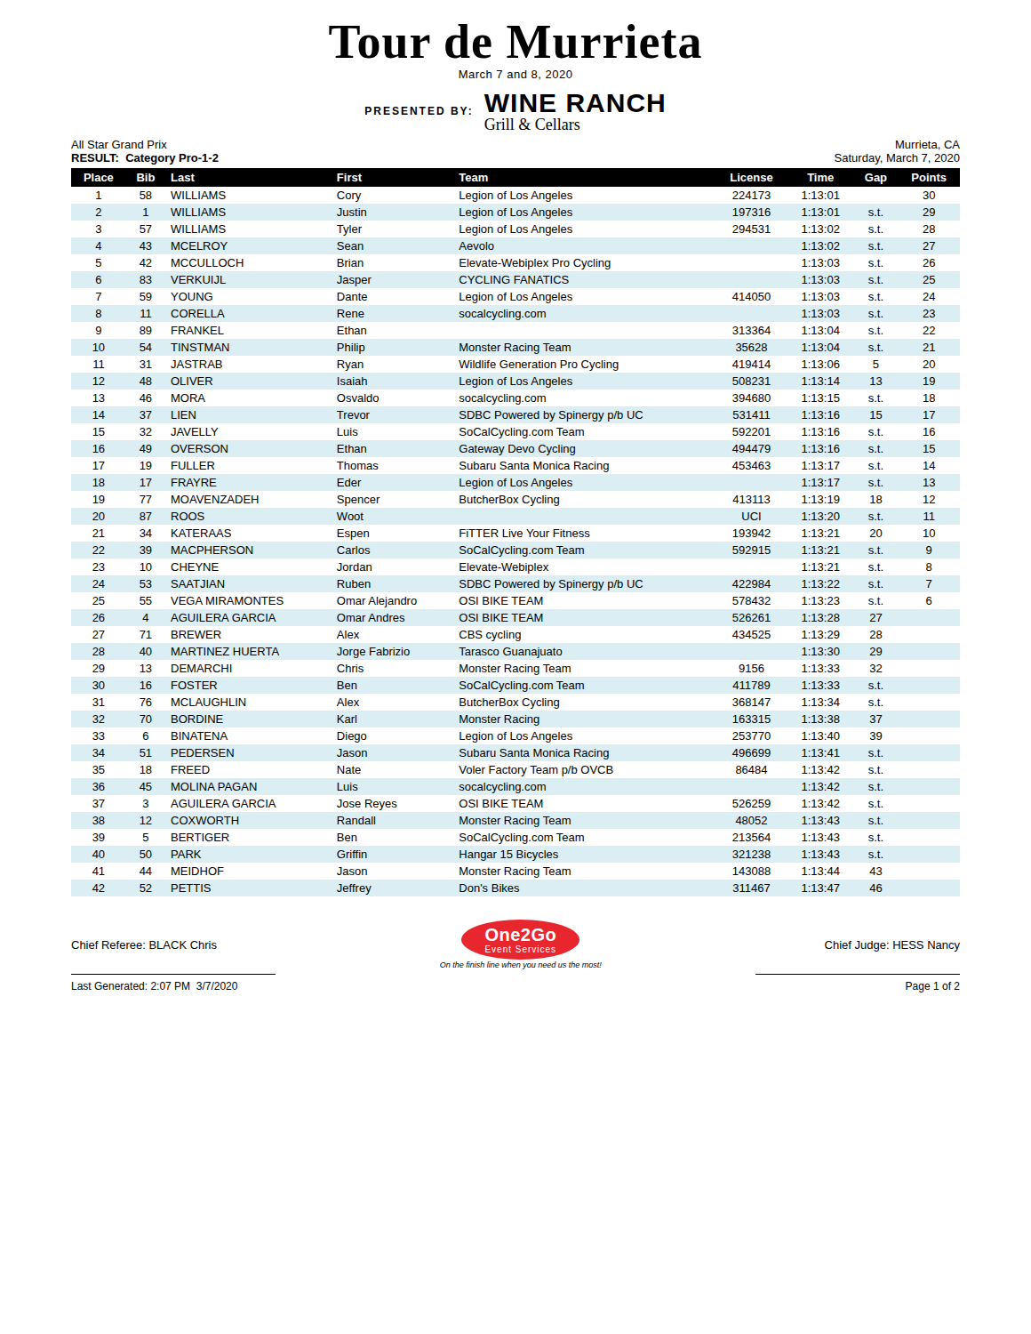Tour de Murrieta
March 7 and 8, 2020
PRESENTED BY: WINE RANCH
Grill & Cellars
| All Star Grand Prix | Murrieta, CA |
| RESULT: Category Pro-1-2 | Saturday, March 7, 2020 |
| Place | Bib | Last | First | Team | License | Time | Gap | Points |
| --- | --- | --- | --- | --- | --- | --- | --- | --- |
| 1 | 58 | WILLIAMS | Cory | Legion of Los Angeles | 224173 | 1:13:01 | | 30 |
| 2 | 1 | WILLIAMS | Justin | Legion of Los Angeles | 197316 | 1:13:01 | s.t. | 29 |
| 3 | 57 | WILLIAMS | Tyler | Legion of Los Angeles | 294531 | 1:13:02 | s.t. | 28 |
| 4 | 43 | MCELROY | Sean | Aevolo | | 1:13:02 | s.t. | 27 |
| 5 | 42 | MCCULLOCH | Brian | Elevate-Webiplex Pro Cycling | | 1:13:03 | s.t. | 26 |
| 6 | 83 | VERKUIJL | Jasper | CYCLING FANATICS | | 1:13:03 | s.t. | 25 |
| 7 | 59 | YOUNG | Dante | Legion of Los Angeles | 414050 | 1:13:03 | s.t. | 24 |
| 8 | 11 | CORELLA | Rene | socalcycling.com | | 1:13:03 | s.t. | 23 |
| 9 | 89 | FRANKEL | Ethan | | 313364 | 1:13:04 | s.t. | 22 |
| 10 | 54 | TINSTMAN | Philip | Monster Racing Team | 35628 | 1:13:04 | s.t. | 21 |
| 11 | 31 | JASTRAB | Ryan | Wildlife Generation Pro Cycling | 419414 | 1:13:06 | 5 | 20 |
| 12 | 48 | OLIVER | Isaiah | Legion of Los Angeles | 508231 | 1:13:14 | 13 | 19 |
| 13 | 46 | MORA | Osvaldo | socalcycling.com | 394680 | 1:13:15 | s.t. | 18 |
| 14 | 37 | LIEN | Trevor | SDBC Powered by Spinergy p/b UC | 531411 | 1:13:16 | 15 | 17 |
| 15 | 32 | JAVELLY | Luis | SoCalCycling.com Team | 592201 | 1:13:16 | s.t. | 16 |
| 16 | 49 | OVERSON | Ethan | Gateway Devo Cycling | 494479 | 1:13:16 | s.t. | 15 |
| 17 | 19 | FULLER | Thomas | Subaru Santa Monica Racing | 453463 | 1:13:17 | s.t. | 14 |
| 18 | 17 | FRAYRE | Eder | Legion of Los Angeles | | 1:13:17 | s.t. | 13 |
| 19 | 77 | MOAVENZADEH | Spencer | ButcherBox Cycling | 413113 | 1:13:19 | 18 | 12 |
| 20 | 87 | ROOS | Woot | | UCI | 1:13:20 | s.t. | 11 |
| 21 | 34 | KATERAAS | Espen | FiTTER Live Your Fitness | 193942 | 1:13:21 | 20 | 10 |
| 22 | 39 | MACPHERSON | Carlos | SoCalCycling.com Team | 592915 | 1:13:21 | s.t. | 9 |
| 23 | 10 | CHEYNE | Jordan | Elevate-Webiplex | | 1:13:21 | s.t. | 8 |
| 24 | 53 | SAATJIAN | Ruben | SDBC Powered by Spinergy p/b UC | 422984 | 1:13:22 | s.t. | 7 |
| 25 | 55 | VEGA MIRAMONTES | Omar Alejandro | OSI BIKE TEAM | 578432 | 1:13:23 | s.t. | 6 |
| 26 | 4 | AGUILERA GARCIA | Omar Andres | OSI BIKE TEAM | 526261 | 1:13:28 | 27 | |
| 27 | 71 | BREWER | Alex | CBS cycling | 434525 | 1:13:29 | 28 | |
| 28 | 40 | MARTINEZ HUERTA | Jorge Fabrizio | Tarasco Guanajuato | | 1:13:30 | 29 | |
| 29 | 13 | DEMARCHI | Chris | Monster Racing Team | 9156 | 1:13:33 | 32 | |
| 30 | 16 | FOSTER | Ben | SoCalCycling.com Team | 411789 | 1:13:33 | s.t. | |
| 31 | 76 | MCLAUGHLIN | Alex | ButcherBox Cycling | 368147 | 1:13:34 | s.t. | |
| 32 | 70 | BORDINE | Karl | Monster Racing | 163315 | 1:13:38 | 37 | |
| 33 | 6 | BINATENA | Diego | Legion of Los Angeles | 253770 | 1:13:40 | 39 | |
| 34 | 51 | PEDERSEN | Jason | Subaru Santa Monica Racing | 496699 | 1:13:41 | s.t. | |
| 35 | 18 | FREED | Nate | Voler Factory Team p/b OVCB | 86484 | 1:13:42 | s.t. | |
| 36 | 45 | MOLINA PAGAN | Luis | socalcycling.com | | 1:13:42 | s.t. | |
| 37 | 3 | AGUILERA GARCIA | Jose Reyes | OSI BIKE TEAM | 526259 | 1:13:42 | s.t. | |
| 38 | 12 | COXWORTH | Randall | Monster Racing Team | 48052 | 1:13:43 | s.t. | |
| 39 | 5 | BERTIGER | Ben | SoCalCycling.com Team | 213564 | 1:13:43 | s.t. | |
| 40 | 50 | PARK | Griffin | Hangar 15 Bicycles | 321238 | 1:13:43 | s.t. | |
| 41 | 44 | MEIDHOF | Jason | Monster Racing Team | 143088 | 1:13:44 | 43 | |
| 42 | 52 | PETTIS | Jeffrey | Don's Bikes | 311467 | 1:13:47 | 46 | |
Chief Referee: BLACK Chris
One2Go
Event Services
On the finish line when you need us the most!
Chief Judge: HESS Nancy
Last Generated: 2:07 PM 3/7/2020
Page 1 of 2